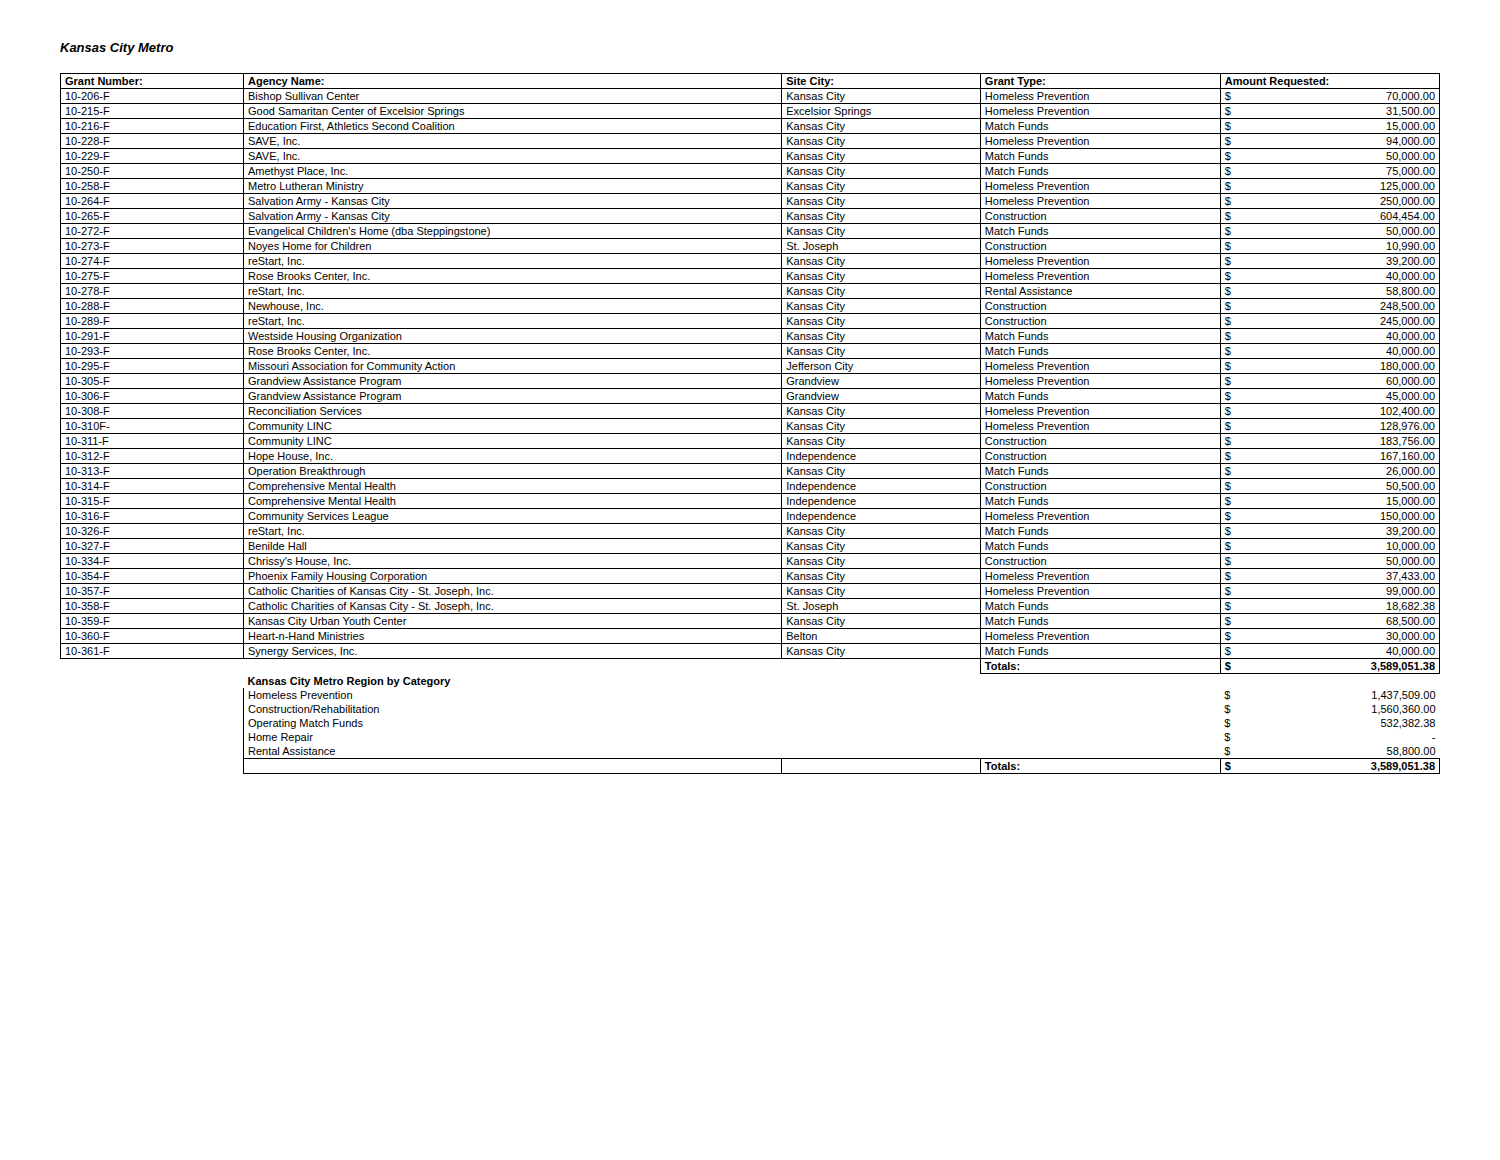Kansas City Metro
| Grant Number: | Agency Name: | Site City: | Grant Type: | Amount Requested: |
| --- | --- | --- | --- | --- |
| 10-206-F | Bishop Sullivan Center | Kansas City | Homeless Prevention | $ | 70,000.00 |
| 10-215-F | Good Samaritan Center of Excelsior Springs | Excelsior Springs | Homeless Prevention | $ | 31,500.00 |
| 10-216-F | Education First, Athletics Second Coalition | Kansas City | Match Funds | $ | 15,000.00 |
| 10-228-F | SAVE, Inc. | Kansas City | Homeless Prevention | $ | 94,000.00 |
| 10-229-F | SAVE, Inc. | Kansas City | Match Funds | $ | 50,000.00 |
| 10-250-F | Amethyst Place, Inc. | Kansas City | Match Funds | $ | 75,000.00 |
| 10-258-F | Metro Lutheran Ministry | Kansas City | Homeless Prevention | $ | 125,000.00 |
| 10-264-F | Salvation Army - Kansas City | Kansas City | Homeless Prevention | $ | 250,000.00 |
| 10-265-F | Salvation Army - Kansas City | Kansas City | Construction | $ | 604,454.00 |
| 10-272-F | Evangelical Children's Home (dba Steppingstone) | Kansas City | Match Funds | $ | 50,000.00 |
| 10-273-F | Noyes Home for Children | St. Joseph | Construction | $ | 10,990.00 |
| 10-274-F | reStart, Inc. | Kansas City | Homeless Prevention | $ | 39,200.00 |
| 10-275-F | Rose Brooks Center, Inc. | Kansas City | Homeless Prevention | $ | 40,000.00 |
| 10-278-F | reStart, Inc. | Kansas City | Rental Assistance | $ | 58,800.00 |
| 10-288-F | Newhouse, Inc. | Kansas City | Construction | $ | 248,500.00 |
| 10-289-F | reStart, Inc. | Kansas City | Construction | $ | 245,000.00 |
| 10-291-F | Westside Housing Organization | Kansas City | Match Funds | $ | 40,000.00 |
| 10-293-F | Rose Brooks Center, Inc. | Kansas City | Match Funds | $ | 40,000.00 |
| 10-295-F | Missouri Association for Community Action | Jefferson City | Homeless Prevention | $ | 180,000.00 |
| 10-305-F | Grandview Assistance Program | Grandview | Homeless Prevention | $ | 60,000.00 |
| 10-306-F | Grandview Assistance Program | Grandview | Match Funds | $ | 45,000.00 |
| 10-308-F | Reconciliation Services | Kansas City | Homeless Prevention | $ | 102,400.00 |
| 10-310F- | Community LINC | Kansas City | Homeless Prevention | $ | 128,976.00 |
| 10-311-F | Community LINC | Kansas City | Construction | $ | 183,756.00 |
| 10-312-F | Hope House, Inc. | Independence | Construction | $ | 167,160.00 |
| 10-313-F | Operation Breakthrough | Kansas City | Match Funds | $ | 26,000.00 |
| 10-314-F | Comprehensive Mental Health | Independence | Construction | $ | 50,500.00 |
| 10-315-F | Comprehensive Mental Health | Independence | Match Funds | $ | 15,000.00 |
| 10-316-F | Community Services League | Independence | Homeless Prevention | $ | 150,000.00 |
| 10-326-F | reStart, Inc. | Kansas City | Match Funds | $ | 39,200.00 |
| 10-327-F | Benilde Hall | Kansas City | Match Funds | $ | 10,000.00 |
| 10-334-F | Chrissy's House, Inc. | Kansas City | Construction | $ | 50,000.00 |
| 10-354-F | Phoenix Family Housing Corporation | Kansas City | Homeless Prevention | $ | 37,433.00 |
| 10-357-F | Catholic Charities of Kansas City - St. Joseph, Inc. | Kansas City | Homeless Prevention | $ | 99,000.00 |
| 10-358-F | Catholic Charities of Kansas City - St. Joseph, Inc. | St. Joseph | Match Funds | $ | 18,682.38 |
| 10-359-F | Kansas City Urban Youth Center | Kansas City | Match Funds | $ | 68,500.00 |
| 10-360-F | Heart-n-Hand Ministries | Belton | Homeless Prevention | $ | 30,000.00 |
| 10-361-F | Synergy Services, Inc. | Kansas City | Match Funds | $ | 40,000.00 |
| | | | Totals: | $ | 3,589,051.38 |
| | Kansas City Metro Region by Category | | |
| | Homeless Prevention | $ | 1,437,509.00 |
| | Construction/Rehabilitation | $ | 1,560,360.00 |
| | Operating Match Funds | $ | 532,382.38 |
| | Home Repair | $ | - |
| | Rental Assistance | $ | 58,800.00 |
| | | | Totals: | $ | 3,589,051.38 |